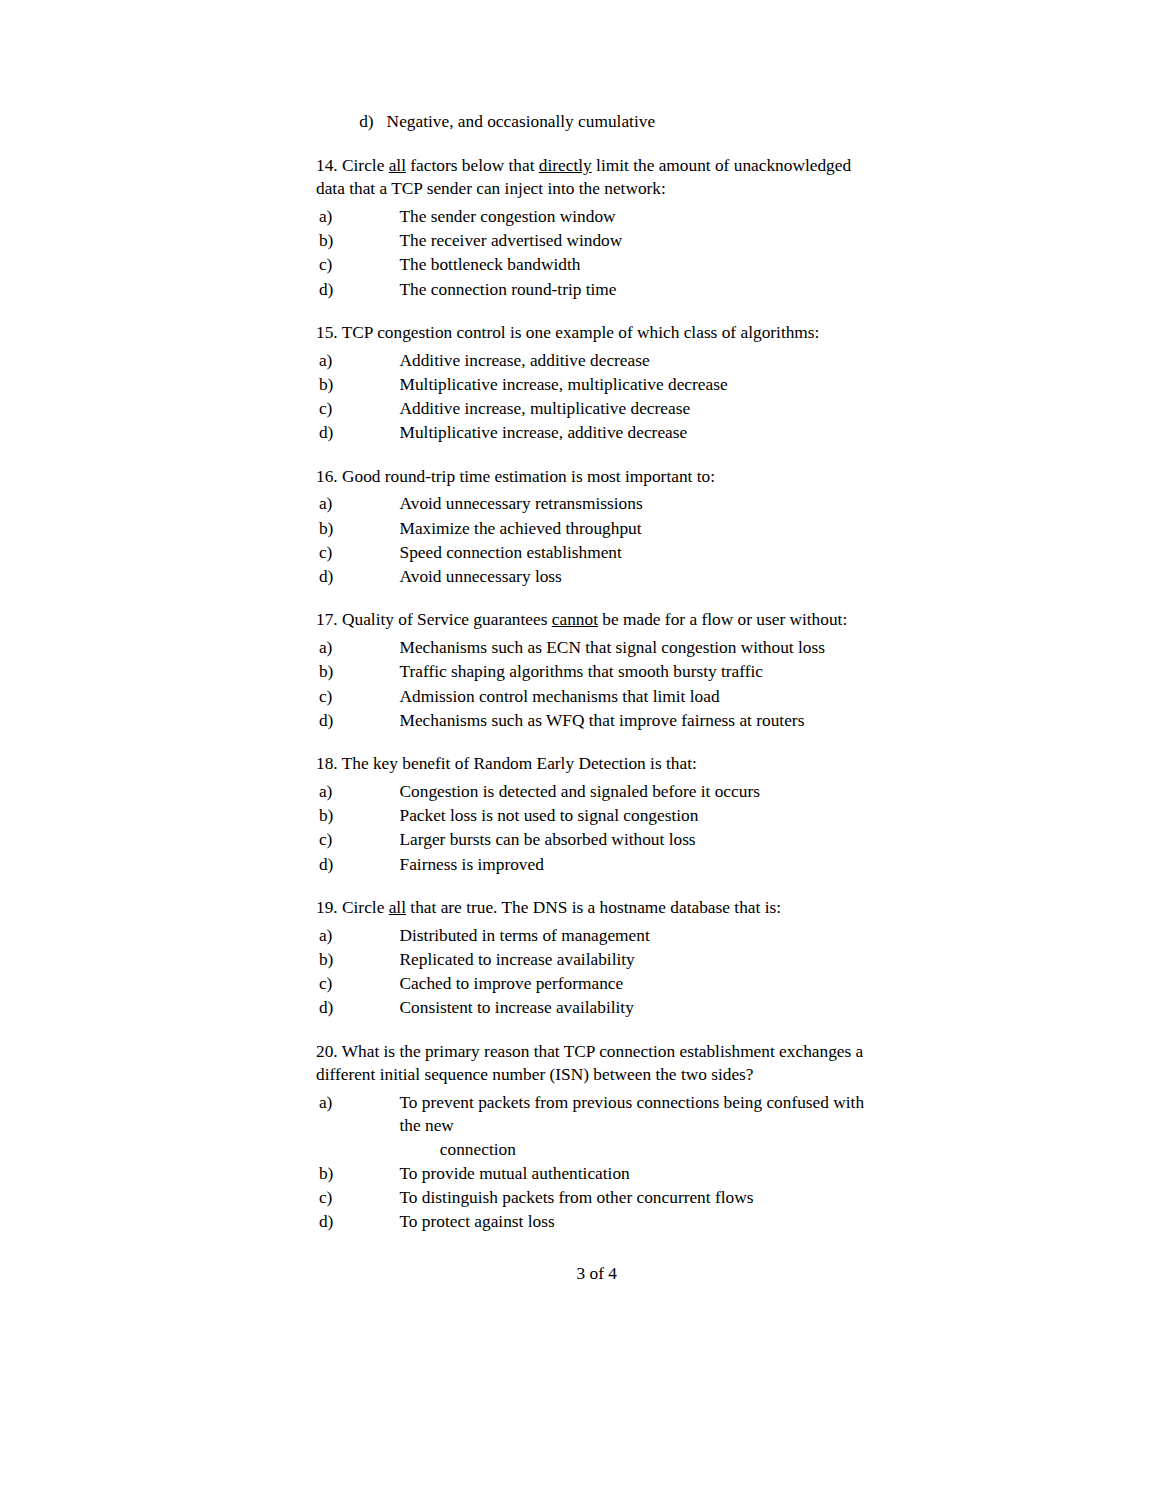d) Negative, and occasionally cumulative
14. Circle all factors below that directly limit the amount of unacknowledged data that a TCP sender can inject into the network:
a) The sender congestion window
b) The receiver advertised window
c) The bottleneck bandwidth
d) The connection round-trip time
15. TCP congestion control is one example of which class of algorithms:
a) Additive increase, additive decrease
b) Multiplicative increase, multiplicative decrease
c) Additive increase, multiplicative decrease
d) Multiplicative increase, additive decrease
16. Good round-trip time estimation is most important to:
a) Avoid unnecessary retransmissions
b) Maximize the achieved throughput
c) Speed connection establishment
d) Avoid unnecessary loss
17. Quality of Service guarantees cannot be made for a flow or user without:
a) Mechanisms such as ECN that signal congestion without loss
b) Traffic shaping algorithms that smooth bursty traffic
c) Admission control mechanisms that limit load
d) Mechanisms such as WFQ that improve fairness at routers
18. The key benefit of Random Early Detection is that:
a) Congestion is detected and signaled before it occurs
b) Packet loss is not used to signal congestion
c) Larger bursts can be absorbed without loss
d) Fairness is improved
19. Circle all that are true. The DNS is a hostname database that is:
a) Distributed in terms of management
b) Replicated to increase availability
c) Cached to improve performance
d) Consistent to increase availability
20. What is the primary reason that TCP connection establishment exchanges a different initial sequence number (ISN) between the two sides?
a) To prevent packets from previous connections being confused with the new connection
b) To provide mutual authentication
c) To distinguish packets from other concurrent flows
d) To protect against loss
3 of 4